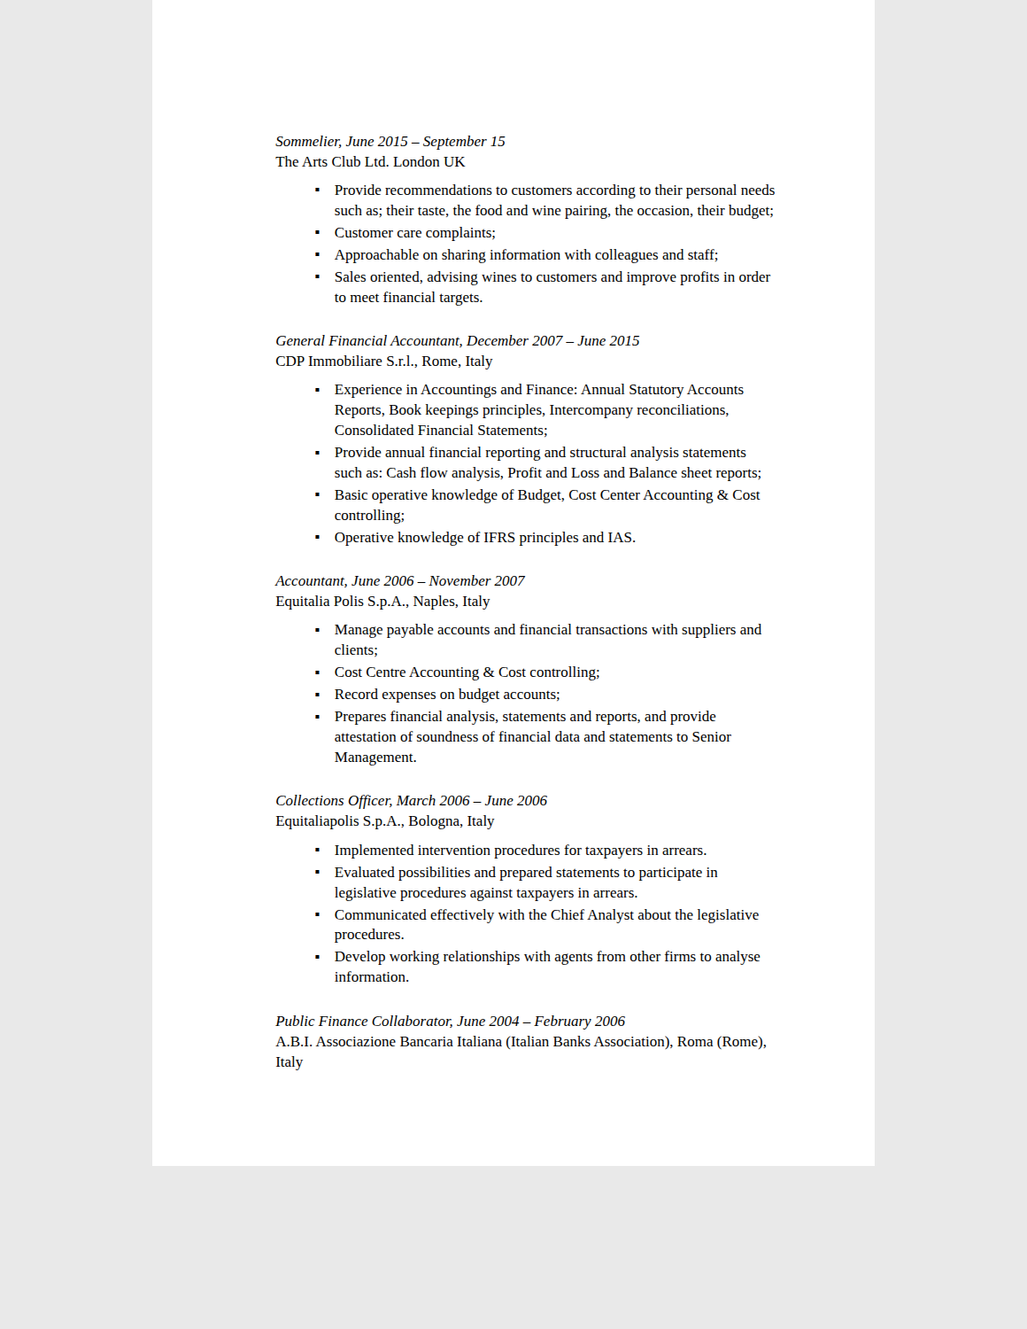Sommelier, June 2015 – September 15
The Arts Club Ltd. London UK
Provide recommendations to customers according to their personal needs such as; their taste, the food and wine pairing, the occasion, their budget;
Customer care complaints;
Approachable on sharing information with colleagues and staff;
Sales oriented, advising wines to customers and improve profits in order to meet financial targets.
General Financial Accountant, December 2007 – June 2015
CDP Immobiliare S.r.l., Rome, Italy
Experience in Accountings and Finance: Annual Statutory Accounts Reports, Book keepings principles, Intercompany reconciliations, Consolidated Financial Statements;
Provide annual financial reporting and structural analysis statements such as: Cash flow analysis, Profit and Loss and Balance sheet reports;
Basic operative knowledge of Budget, Cost Center Accounting & Cost controlling;
Operative knowledge of IFRS principles and IAS.
Accountant, June 2006 – November 2007
Equitalia Polis S.p.A., Naples, Italy
Manage payable accounts and financial transactions with suppliers and clients;
Cost Centre Accounting & Cost controlling;
Record expenses on budget accounts;
Prepares financial analysis, statements and reports, and provide attestation of soundness of financial data and statements to Senior Management.
Collections Officer, March 2006 – June 2006
Equitaliapolis S.p.A., Bologna, Italy
Implemented intervention procedures for taxpayers in arrears.
Evaluated possibilities and prepared statements to participate in legislative procedures against taxpayers in arrears.
Communicated effectively with the Chief Analyst about the legislative procedures.
Develop working relationships with agents from other firms to analyse information.
Public Finance Collaborator, June 2004 – February 2006
A.B.I. Associazione Bancaria Italiana (Italian Banks Association), Roma (Rome), Italy